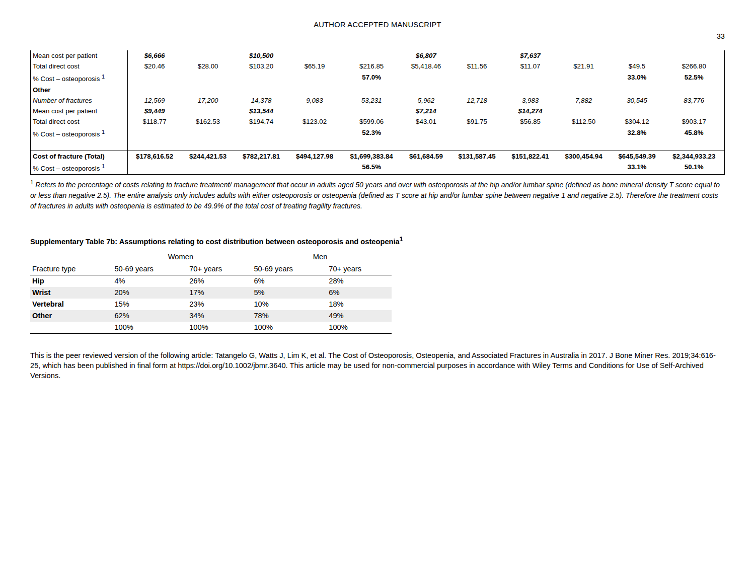AUTHOR ACCEPTED MANUSCRIPT
33
| Mean cost per patient | $6,666 | | $10,500 | | | $6,807 | | $7,637 | | | |
| Total direct cost | $20.46 | $28.00 | $103.20 | $65.19 | $216.85 | $5,418.46 | $11.56 | $11.07 | $21.91 | $49.5 | $266.80 |
| % Cost – osteoporosis 1 | | | | | 57.0% | | | | | 33.0% | 52.5% |
| Other | | | | | | | | | | | |
| Number of fractures | 12,569 | 17,200 | 14,378 | 9,083 | 53,231 | 5,962 | 12,718 | 3,983 | 7,882 | 30,545 | 83,776 |
| Mean cost per patient | $9,449 | | $13,544 | | | $7,214 | | $14,274 | | | |
| Total direct cost | $118.77 | $162.53 | $194.74 | $123.02 | $599.06 | $43.01 | $91.75 | $56.85 | $112.50 | $304.12 | $903.17 |
| % Cost – osteoporosis 1 | | | | | 52.3% | | | | | 32.8% | 45.8% |
| Cost of fracture (Total) | $178,616.52 | $244,421.53 | $782,217.81 | $494,127.98 | $1,699,383.84 | $61,684.59 | $131,587.45 | $151,822.41 | $300,454.94 | $645,549.39 | $2,344,933.23 |
| % Cost – osteoporosis 1 | | | | | 56.5% | | | | | 33.1% | 50.1% |
1 Refers to the percentage of costs relating to fracture treatment/ management that occur in adults aged 50 years and over with osteoporosis at the hip and/or lumbar spine (defined as bone mineral density T score equal to or less than negative 2.5). The entire analysis only includes adults with either osteoporosis or osteopenia (defined as T score at hip and/or lumbar spine between negative 1 and negative 2.5). Therefore the treatment costs of fractures in adults with osteopenia is estimated to be 49.9% of the total cost of treating fragility fractures.
Supplementary Table 7b: Assumptions relating to cost distribution between osteoporosis and osteopenia1
| | Women | Men |
| --- | --- | --- |
| Fracture type | 50-69 years | 70+ years | 50-69 years | 70+ years |
| Hip | 4% | 26% | 6% | 28% |
| Wrist | 20% | 17% | 5% | 6% |
| Vertebral | 15% | 23% | 10% | 18% |
| Other | 62% | 34% | 78% | 49% |
| | 100% | 100% | 100% | 100% |
This is the peer reviewed version of the following article: Tatangelo G, Watts J, Lim K, et al. The Cost of Osteoporosis, Osteopenia, and Associated Fractures in Australia in 2017. J Bone Miner Res. 2019;34:616-25, which has been published in final form at https://doi.org/10.1002/jbmr.3640. This article may be used for non-commercial purposes in accordance with Wiley Terms and Conditions for Use of Self-Archived Versions.